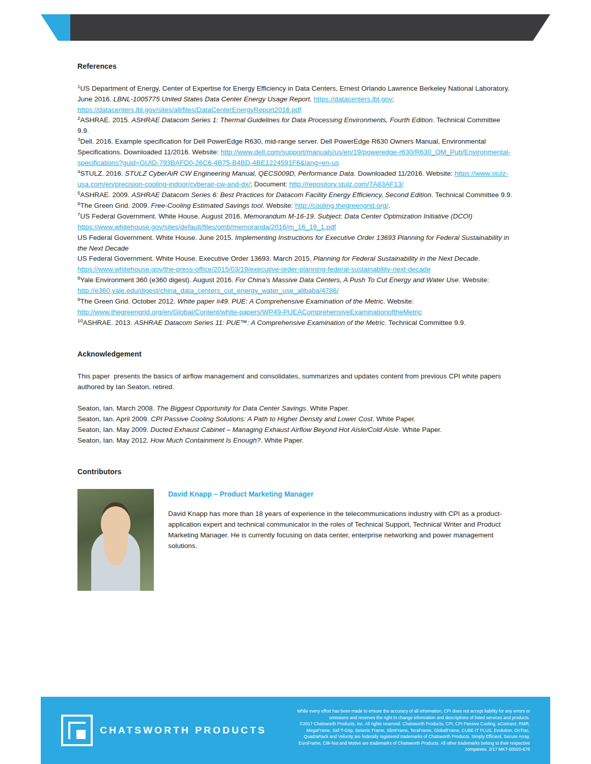References
1US Department of Energy, Center of Expertise for Energy Efficiency in Data Centers, Ernest Orlando Lawrence Berkeley National Laboratory. June 2016. LBNL-1005775 United States Data Center Energy Usage Report. https://datacenters.lbl.gov; https://datacenters.lbl.gov/sites/all/files/DataCenterEnergyReport2016.pdf
2ASHRAE. 2015. ASHRAE Datacom Series 1: Thermal Guidelines for Data Processing Environments, Fourth Edition. Technical Committee 9.9.
3Dell. 2016. Example specification for Dell PowerEdge R630, mid-range server. Dell PowerEdge R630 Owners Manual, Environmental Specifications. Downloaded 11/2016. Website: http://www.dell.com/support/manuals/us/en/19/poweredge-r630/R630_OM_Pub/Environmental-specifications?guid=GUID-793BAFD0-26C6-4B75-B4BD-4BE1224591F6&lang=en-us
4STULZ. 2016. STULZ CyberAiR CW Engineering Manual, QECS009D, Performance Data. Downloaded 11/2016. Website: https://www.stulz-usa.com/en/precision-cooling-indoor/cyberair-cw-and-dx/; Document: http://repository.stulz.com/7A83AF13/
5ASHRAE. 2009. ASHRAE Datacom Series 6: Best Practices for Datacom Facility Energy Efficiency, Second Edition. Technical Committee 9.9.
6The Green Grid. 2009. Free-Cooling Estimated Savings tool. Website: http://cooling.thegreengrid.org/.
7US Federal Government. White House. August 2016. Memorandum M-16-19. Subject: Data Center Optimization Initiative (DCOI) https://www.whitehouse.gov/sites/default/files/omb/memoranda/2016/m_16_19_1.pdf
US Federal Government. White House. June 2015. Implementing Instructions for Executive Order 13693 Planning for Federal Sustainability in the Next Decade
US Federal Government. White House. Executive Order 13693. March 2015. Planning for Federal Sustainability in the Next Decade. https://www.whitehouse.gov/the-press-office/2015/03/19/executive-order-planning-federal-sustainability-next-decade
8Yale Environment 360 (e360 digest). August 2016. For China's Massive Data Centers, A Push To Cut Energy and Water Use. Website: http://e360.yale.edu/digest/china_data_centers_cut_energy_water_use_alibaba/4786/
9The Green Grid. October 2012. White paper #49. PUE: A Comprehensive Examination of the Metric. Website: http://www.thegreengrid.org/en/Global/Content/white-papers/WP49-PUEAComprehensiveExaminationoftheMetric
10ASHRAE. 2013. ASHRAE Datacom Series 11: PUE™: A Comprehensive Examination of the Metric. Technical Committee 9.9.
Acknowledgement
This paper presents the basics of airflow management and consolidates, summarizes and updates content from previous CPI white papers authored by Ian Seaton, retired.
Seaton, Ian. March 2008. The Biggest Opportunity for Data Center Savings. White Paper.
Seaton, Ian. April 2009. CPI Passive Cooling Solutions: A Path to Higher Density and Lower Cost. White Paper.
Seaton, Ian. May 2009. Ducted Exhaust Cabinet – Managing Exhaust Airflow Beyond Hot Aisle/Cold Aisle. White Paper.
Seaton, Ian. May 2012. How Much Containment Is Enough?. White Paper.
Contributors
David Knapp – Product Marketing Manager
David Knapp has more than 18 years of experience in the telecommunications industry with CPI as a product-application expert and technical communicator in the roles of Technical Support, Technical Writer and Product Marketing Manager. He is currently focusing on data center, enterprise networking and power management solutions.
CHATSWORTH PRODUCTS
While every effort has been made to ensure the accuracy of all information, CPI does not accept liability for any errors or omissions and reserves the right to change information and descriptions of listed services and products.
©2017 Chatsworth Products, Inc. All rights reserved. Chatsworth Products, CPI, CPI Passive Cooling, eConnect, RMR, MegaFrame, Saf-T-Grip, Seismic Frame, SlimFrame, TeraFrame, GlobalFrame, CUBE-iT PLUS, Evolution, OnTrac, QuadraRack and Velocity are federally registered trademarks of Chatsworth Products. Simply Efficient, Secure Array, EuroFrame, Clik-Nut and Motive are trademarks of Chatsworth Products. All other trademarks belong to their respective companies. 2/17 MKT-60020-678